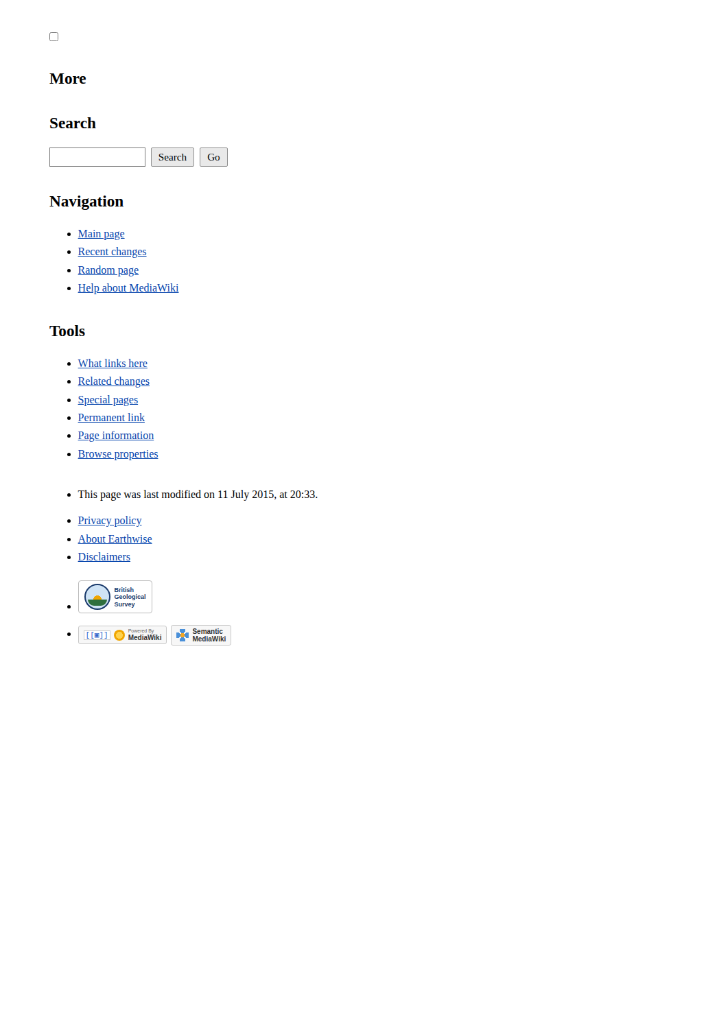More
Search
Search Go
Navigation
Main page
Recent changes
Random page
Help about MediaWiki
Tools
What links here
Related changes
Special pages
Permanent link
Page information
Browse properties
This page was last modified on 11 July 2015, at 20:33.
Privacy policy
About Earthwise
Disclaimers
British Geological Survey
[[▣]] Powered By MediaWiki Semantic MediaWiki